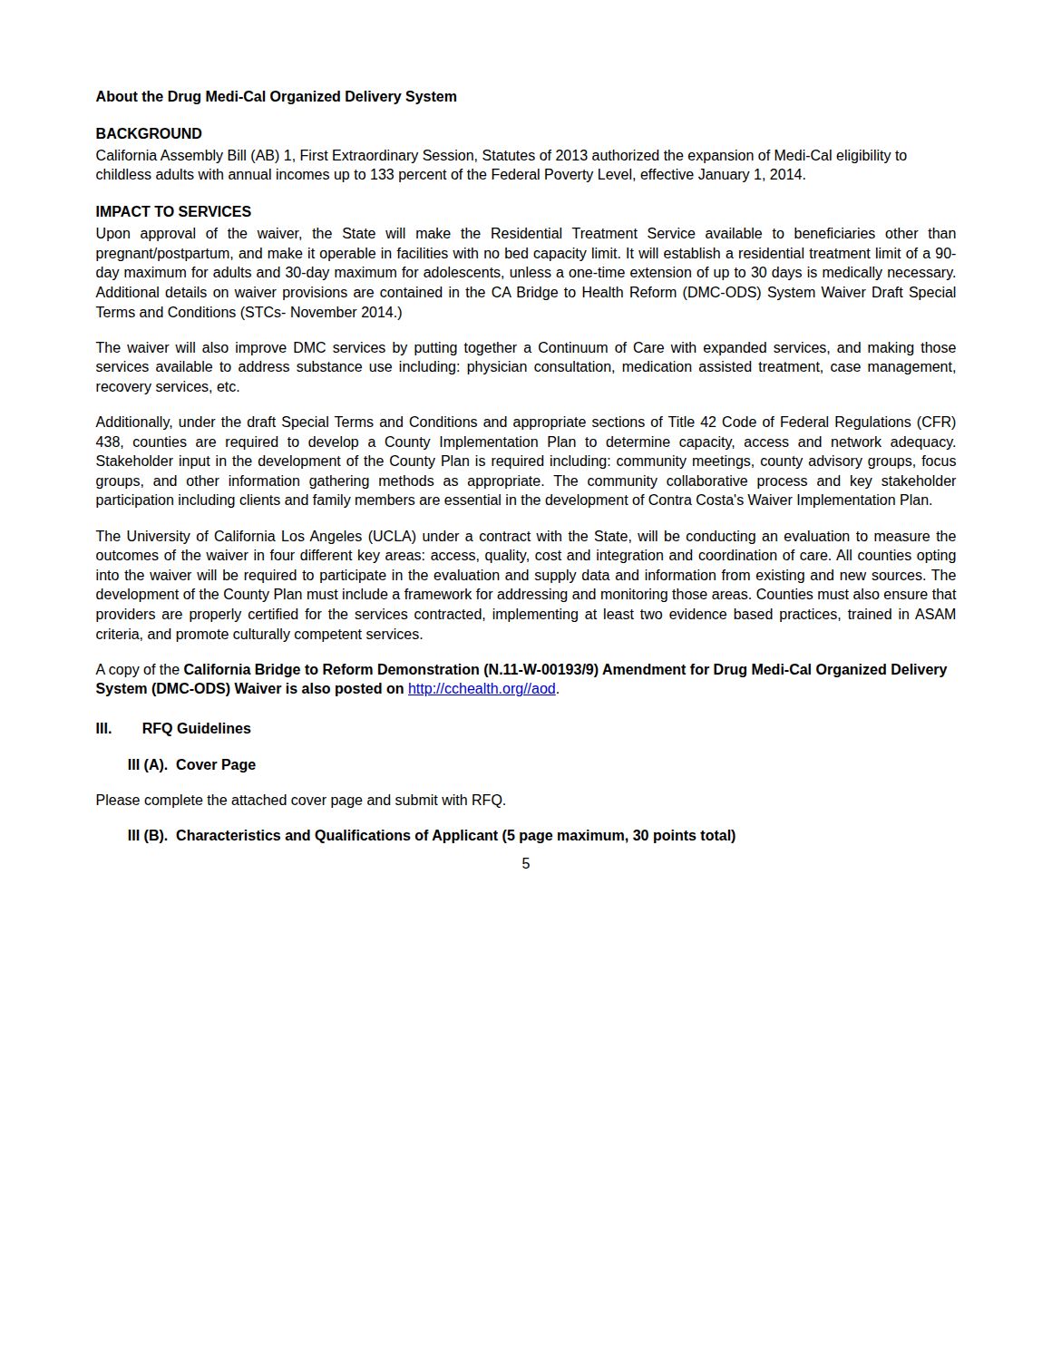About the Drug Medi-Cal Organized Delivery System
BACKGROUND
California Assembly Bill (AB) 1, First Extraordinary Session, Statutes of 2013 authorized the expansion of Medi-Cal eligibility to childless adults with annual incomes up to 133 percent of the Federal Poverty Level, effective January 1, 2014.
IMPACT TO SERVICES
Upon approval of the waiver, the State will make the Residential Treatment Service available to beneficiaries other than pregnant/postpartum, and make it operable in facilities with no bed capacity limit. It will establish a residential treatment limit of a 90-day maximum for adults and 30-day maximum for adolescents, unless a one-time extension of up to 30 days is medically necessary. Additional details on waiver provisions are contained in the CA Bridge to Health Reform (DMC-ODS) System Waiver Draft Special Terms and Conditions (STCs- November 2014.)
The waiver will also improve DMC services by putting together a Continuum of Care with expanded services, and making those services available to address substance use including: physician consultation, medication assisted treatment, case management, recovery services, etc.
Additionally, under the draft Special Terms and Conditions and appropriate sections of Title 42 Code of Federal Regulations (CFR) 438, counties are required to develop a County Implementation Plan to determine capacity, access and network adequacy. Stakeholder input in the development of the County Plan is required including: community meetings, county advisory groups, focus groups, and other information gathering methods as appropriate. The community collaborative process and key stakeholder participation including clients and family members are essential in the development of Contra Costa's Waiver Implementation Plan.
The University of California Los Angeles (UCLA) under a contract with the State, will be conducting an evaluation to measure the outcomes of the waiver in four different key areas: access, quality, cost and integration and coordination of care. All counties opting into the waiver will be required to participate in the evaluation and supply data and information from existing and new sources. The development of the County Plan must include a framework for addressing and monitoring those areas. Counties must also ensure that providers are properly certified for the services contracted, implementing at least two evidence based practices, trained in ASAM criteria, and promote culturally competent services.
A copy of the California Bridge to Reform Demonstration (N.11-W-00193/9) Amendment for Drug Medi-Cal Organized Delivery System (DMC-ODS) Waiver is also posted on http://cchealth.org//aod.
III. RFQ Guidelines
III (A). Cover Page
Please complete the attached cover page and submit with RFQ.
III (B). Characteristics and Qualifications of Applicant (5 page maximum, 30 points total)
5